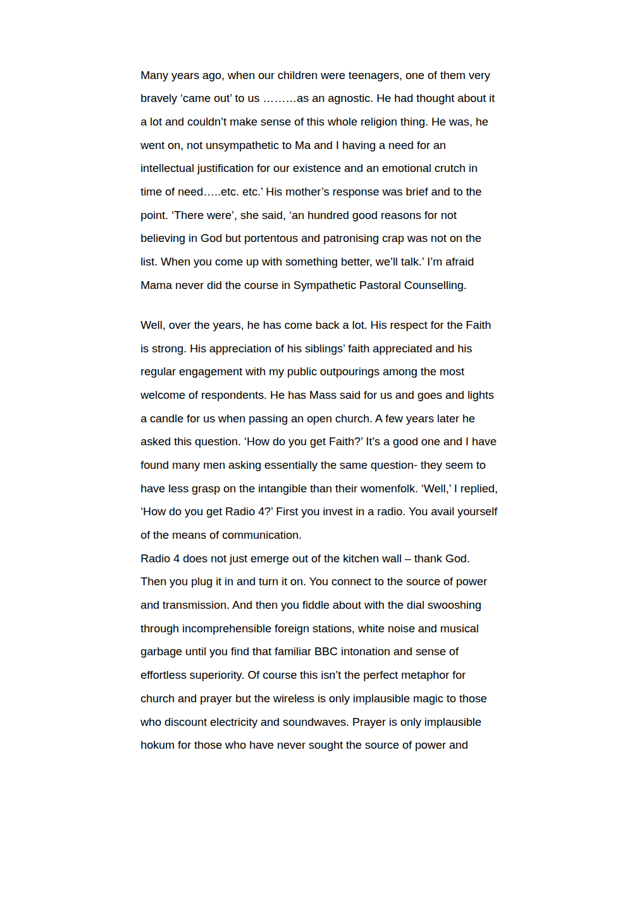Many years ago, when our children were teenagers, one of them very bravely ‘came out’ to us ………as an agnostic. He had thought about it a lot and couldn’t make sense of this whole religion thing. He was, he went on, not unsympathetic to Ma and I having a need for an intellectual justification for our existence and an emotional crutch in time of need…..etc. etc.’ His mother’s response was brief and to the point. ‘There were’, she said, ‘an hundred good reasons for not believing in God but portentous and patronising crap was not on the list. When you come up with something better, we’ll talk.’ I’m afraid Mama never did the course in Sympathetic Pastoral Counselling.
Well, over the years, he has come back a lot. His respect for the Faith is strong. His appreciation of his siblings’ faith appreciated and his regular engagement with my public outpourings among the most welcome of respondents. He has Mass said for us and goes and lights a candle for us when passing an open church. A few years later he asked this question. ‘How do you get Faith?’ It’s a good one and I have found many men asking essentially the same question- they seem to have less grasp on the intangible than their womenfolk. ‘Well,’ I replied, ‘How do you get Radio 4?’ First you invest in a radio. You avail yourself of the means of communication.
Radio 4 does not just emerge out of the kitchen wall – thank God.
Then you plug it in and turn it on. You connect to the source of power and transmission. And then you fiddle about with the dial swooshing through incomprehensible foreign stations, white noise and musical garbage until you find that familiar BBC intonation and sense of effortless superiority. Of course this isn’t the perfect metaphor for church and prayer but the wireless is only implausible magic to those who discount electricity and soundwaves. Prayer is only implausible hokum for those who have never sought the source of power and